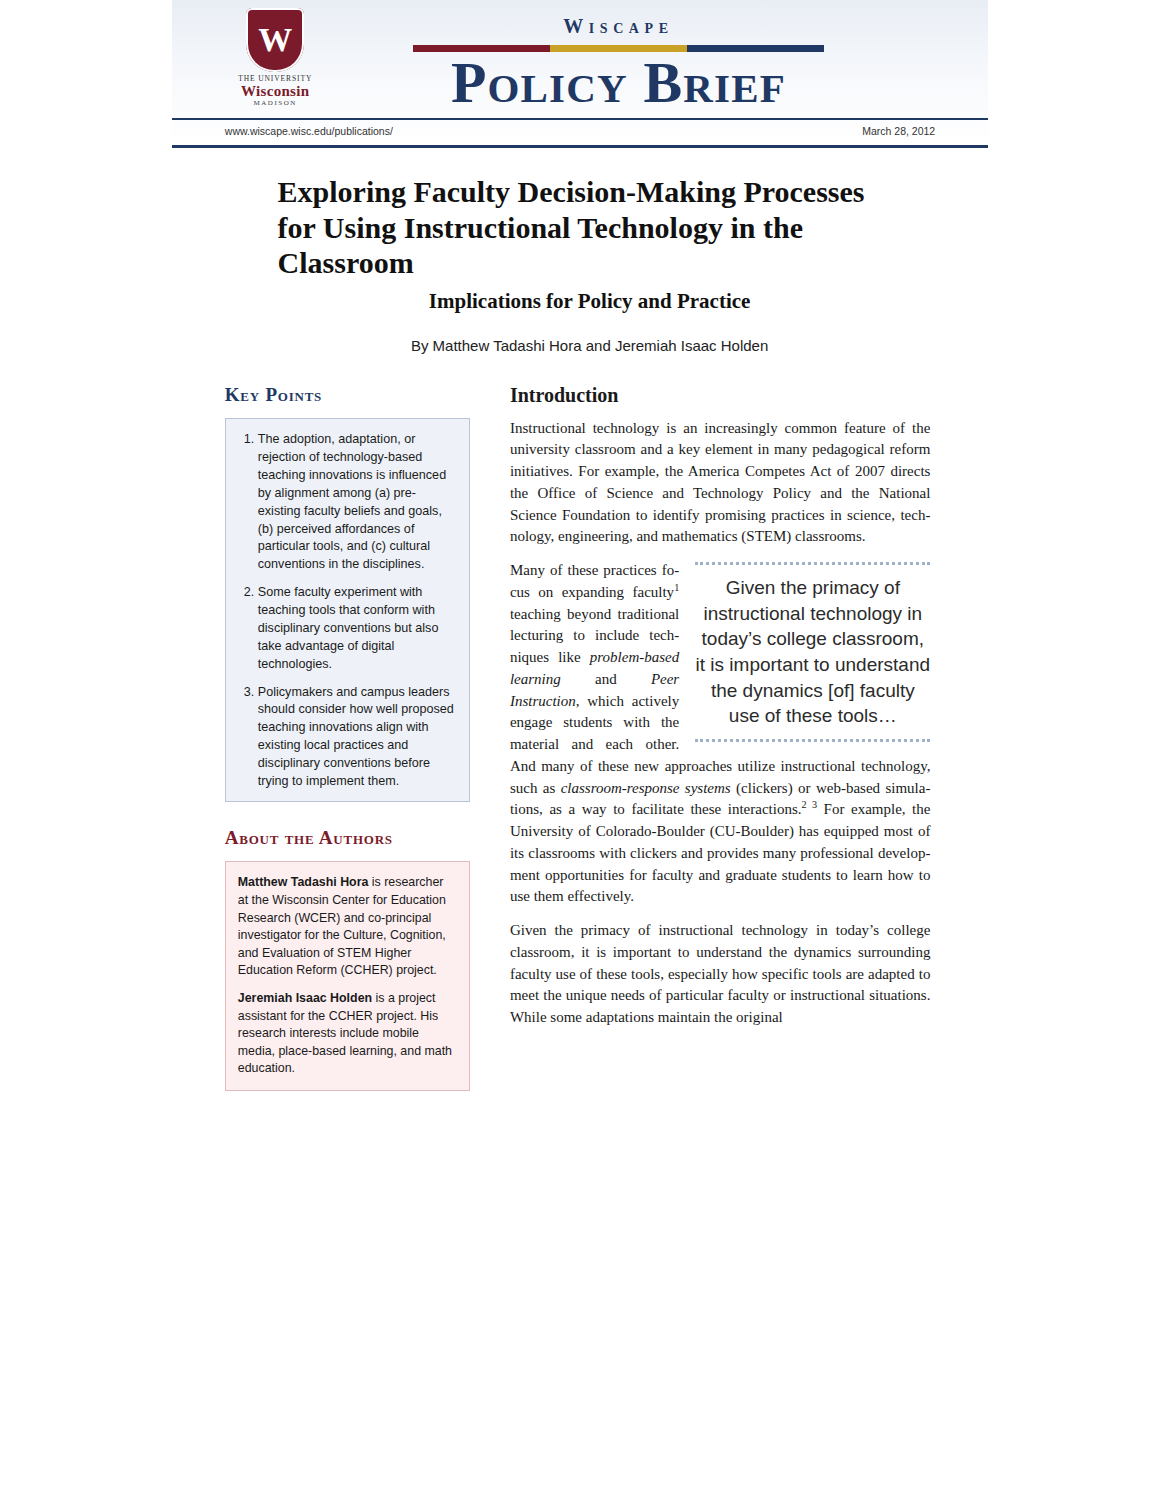The University
Wisconsin
Madison
Wiscape
Policy Brief
www.wiscape.wisc.edu/publications/ March 28, 2012
Exploring Faculty Decision-Making Processes for Using Instructional Technology in the Classroom
Implications for Policy and Practice
By Matthew Tadashi Hora and Jeremiah Isaac Holden
Key Points
The adoption, adaptation, or rejection of technology-based teaching innovations is influenced by alignment among (a) pre-existing faculty beliefs and goals, (b) perceived affordances of particular tools, and (c) cultural conventions in the disciplines.
Some faculty experiment with teaching tools that conform with disciplinary conventions but also take advantage of digital technologies.
Policymakers and campus leaders should consider how well proposed teaching innovations align with existing local practices and disciplinary conventions before trying to implement them.
About the Authors
Matthew Tadashi Hora is researcher at the Wisconsin Center for Education Research (WCER) and co-principal investigator for the Culture, Cognition, and Evaluation of STEM Higher Education Reform (CCHER) project.
Jeremiah Isaac Holden is a project assistant for the CCHER project. His research interests include mobile media, place-based learning, and math education.
Introduction
Instructional technology is an increasingly common feature of the university classroom and a key element in many pedagogical reform initiatives. For example, the America Competes Act of 2007 directs the Office of Science and Technology Policy and the National Science Foundation to identify promising practices in science, technology, engineering, and mathematics (STEM) classrooms.
Given the primacy of instructional technology in today’s college classroom, it is important to understand the dynamics [of] faculty use of these tools…
Many of these practices focus on expanding faculty1 teaching beyond traditional lecturing to include techniques like problem-based learning and Peer Instruction, which actively engage students with the material and each other. And many of these new approaches utilize instructional technology, such as classroom-response systems (clickers) or web-based simulations, as a way to facilitate these interactions.2 3 For example, the University of Colorado-Boulder (CU-Boulder) has equipped most of its classrooms with clickers and provides many professional development opportunities for faculty and graduate students to learn how to use them effectively.
Given the primacy of instructional technology in today’s college classroom, it is important to understand the dynamics surrounding faculty use of these tools, especially how specific tools are adapted to meet the unique needs of particular faculty or instructional situations. While some adaptations maintain the original